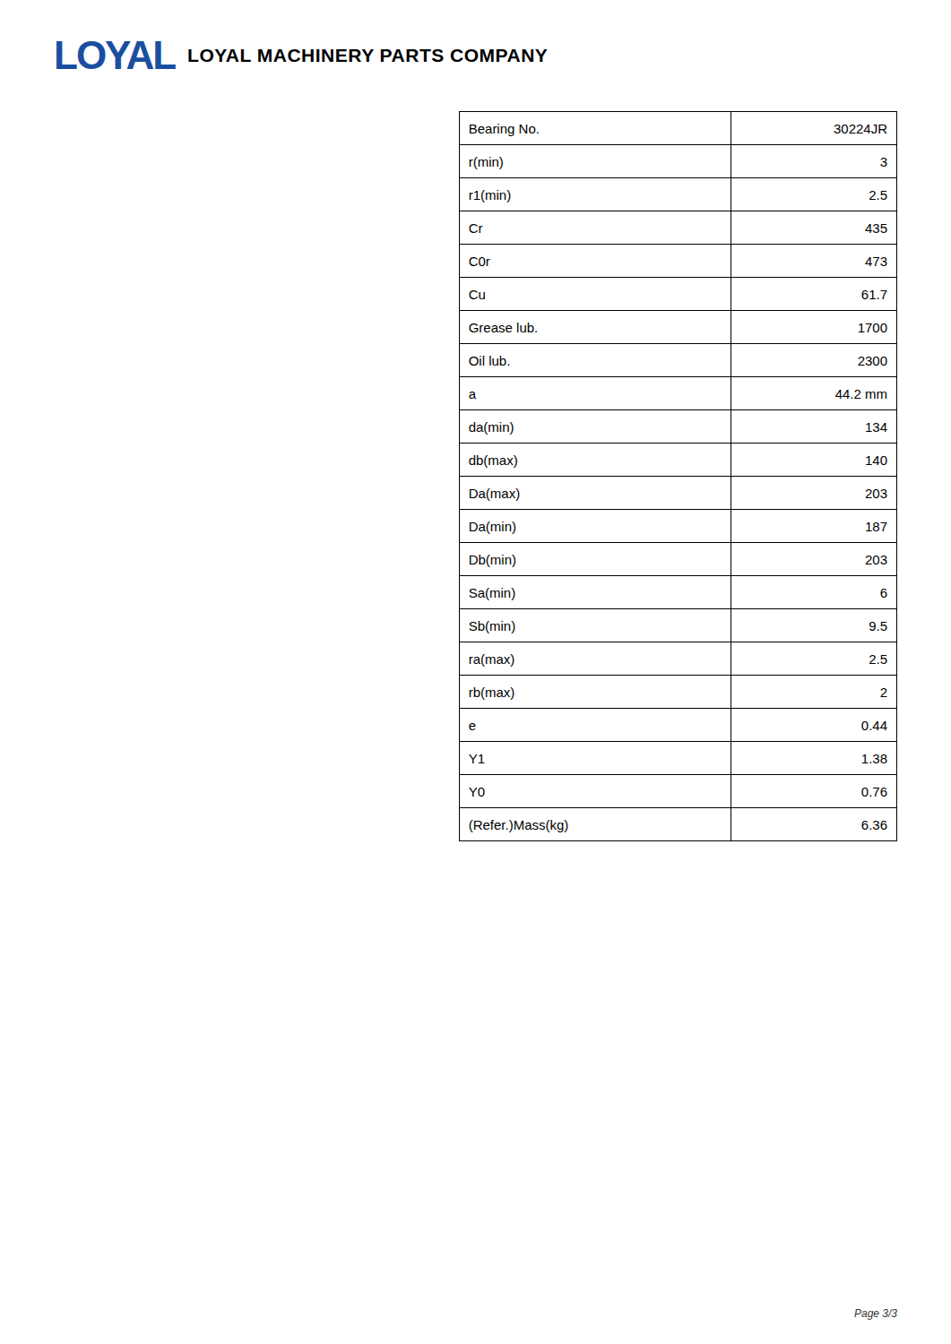LOYAL LOYAL MACHINERY PARTS COMPANY
| Bearing No. | 30224JR |
| r(min) | 3 |
| r1(min) | 2.5 |
| Cr | 435 |
| C0r | 473 |
| Cu | 61.7 |
| Grease lub. | 1700 |
| Oil lub. | 2300 |
| a | 44.2 mm |
| da(min) | 134 |
| db(max) | 140 |
| Da(max) | 203 |
| Da(min) | 187 |
| Db(min) | 203 |
| Sa(min) | 6 |
| Sb(min) | 9.5 |
| ra(max) | 2.5 |
| rb(max) | 2 |
| e | 0.44 |
| Y1 | 1.38 |
| Y0 | 0.76 |
| (Refer.)Mass(kg) | 6.36 |
Page 3/3